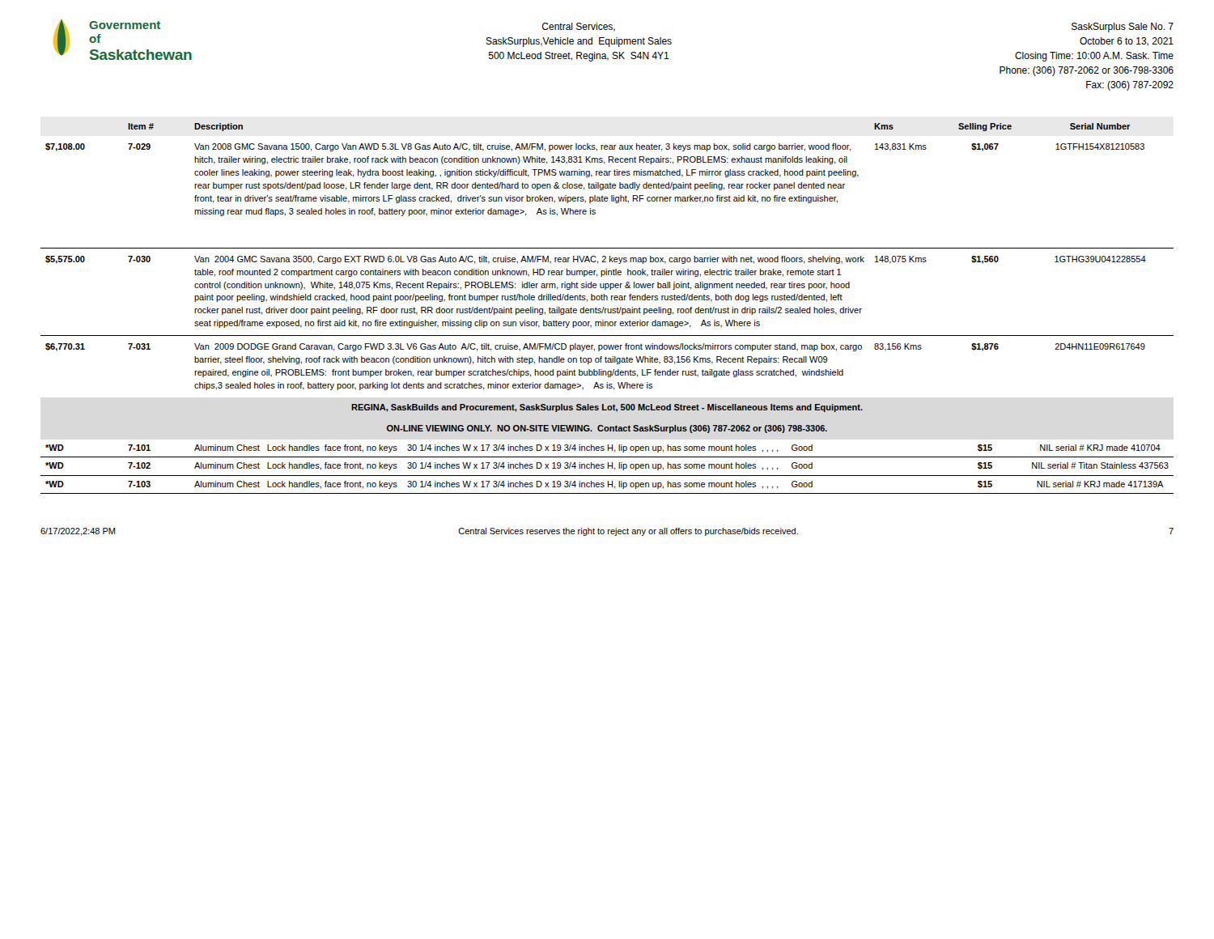Government
of
Saskatchewan
Central Services,
SaskSurplus,Vehicle and Equipment Sales
500 McLeod Street, Regina, SK S4N 4Y1
SaskSurplus Sale No. 7
October 6 to 13, 2021
Closing Time: 10:00 A.M. Sask. Time
Phone: (306) 787-2062 or 306-798-3306
Fax: (306) 787-2092
| | Item # | Description | Kms | Selling Price | Serial Number |
| --- | --- | --- | --- | --- | --- |
| $7,108.00 | 7-029 | Van 2008 GMC Savana 1500, Cargo Van AWD 5.3L V8 Gas Auto A/C, tilt, cruise, AM/FM, power locks, rear aux heater, 3 keys map box, solid cargo barrier, wood floor, hitch, trailer wiring, electric trailer brake, roof rack with beacon (condition unknown) White, 143,831 Kms, Recent Repairs:, PROBLEMS: exhaust manifolds leaking, oil cooler lines leaking, power steering leak, hydra boost leaking, , ignition sticky/difficult, TPMS warning, rear tires mismatched, LF mirror glass cracked, hood paint peeling, rear bumper rust spots/dent/pad loose, LR fender large dent, RR door dented/hard to open & close, tailgate badly dented/paint peeling, rear rocker panel dented near front, tear in driver's seat/frame visable, mirrors LF glass cracked, driver's sun visor broken, wipers, plate light, RF corner marker,no first aid kit, no fire extinguisher, missing rear mud flaps, 3 sealed holes in roof, battery poor, minor exterior damage>, As is, Where is | 143,831 Kms | $1,067 | 1GTFH154X81210583 |
| $5,575.00 | 7-030 | Van 2004 GMC Savana 3500, Cargo EXT RWD 6.0L V8 Gas Auto A/C, tilt, cruise, AM/FM, rear HVAC, 2 keys map box, cargo barrier with net, wood floors, shelving, work table, roof mounted 2 compartment cargo containers with beacon condition unknown, HD rear bumper, pintle hook, trailer wiring, electric trailer brake, remote start 1 control (condition unknown), White, 148,075 Kms, Recent Repairs:, PROBLEMS: idler arm, right side upper & lower ball joint, alignment needed, rear tires poor, hood paint poor peeling, windshield cracked, hood paint poor/peeling, front bumper rust/hole drilled/dents, both rear fenders rusted/dents, both dog legs rusted/dented, left rocker panel rust, driver door paint peeling, RF door rust, RR door rust/dent/paint peeling, tailgate dents/rust/paint peeling, roof dent/rust in drip rails/2 sealed holes, driver seat ripped/frame exposed, no first aid kit, no fire extinguisher, missing clip on sun visor, battery poor, minor exterior damage>, As is, Where is | 148,075 Kms | $1,560 | 1GTHG39U041228554 |
| $6,770.31 | 7-031 | Van 2009 DODGE Grand Caravan, Cargo FWD 3.3L V6 Gas Auto A/C, tilt, cruise, AM/FM/CD player, power front windows/locks/mirrors computer stand, map box, cargo barrier, steel floor, shelving, roof rack with beacon (condition unknown), hitch with step, handle on top of tailgate White, 83,156 Kms, Recent Repairs: Recall W09 repaired, engine oil, PROBLEMS: front bumper broken, rear bumper scratches/chips, hood paint bubbling/dents, LF fender rust, tailgate glass scratched, windshield chips,3 sealed holes in roof, battery poor, parking lot dents and scratches, minor exterior damage>, As is, Where is | 83,156 Kms | $1,876 | 2D4HN11E09R617649 |
| REGINA, SaskBuilds and Procurement, SaskSurplus Sales Lot, 500 McLeod Street - Miscellaneous Items and Equipment. |
| ON-LINE VIEWING ONLY. NO ON-SITE VIEWING. Contact SaskSurplus (306) 787-2062 or (306) 798-3306. |
| *WD | 7-101 | Aluminum Chest Lock handles face front, no keys 30 1/4 inches W x 17 3/4 inches D x 19 3/4 inches H, lip open up, has some mount holes , , , , Good | | $15 | NIL serial # KRJ made 410704 |
| *WD | 7-102 | Aluminum Chest Lock handles, face front, no keys 30 1/4 inches W x 17 3/4 inches D x 19 3/4 inches H, lip open up, has some mount holes , , , , Good | | $15 | NIL serial # Titan Stainless 437563 |
| *WD | 7-103 | Aluminum Chest Lock handles, face front, no keys 30 1/4 inches W x 17 3/4 inches D x 19 3/4 inches H, lip open up, has some mount holes , , , , Good | | $15 | NIL serial # KRJ made 417139A |
6/17/2022,2:48 PM
Central Services reserves the right to reject any or all offers to purchase/bids received.
7